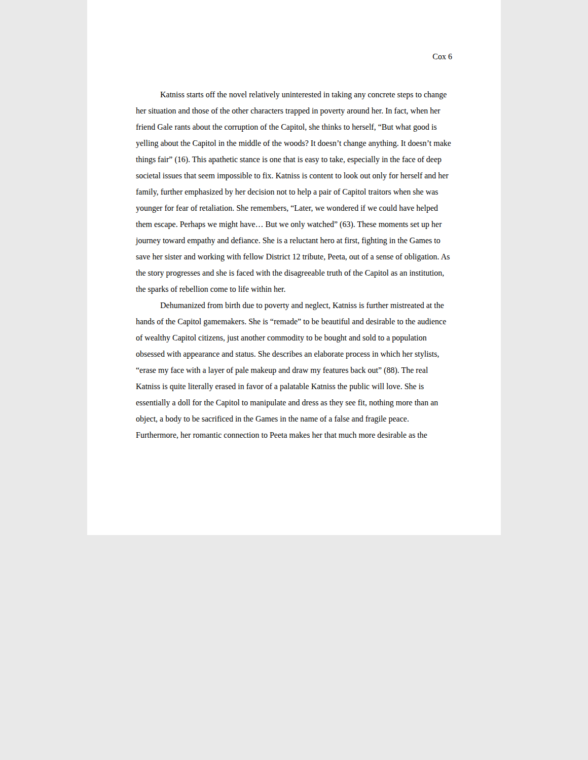Cox 6
Katniss starts off the novel relatively uninterested in taking any concrete steps to change her situation and those of the other characters trapped in poverty around her. In fact, when her friend Gale rants about the corruption of the Capitol, she thinks to herself, “But what good is yelling about the Capitol in the middle of the woods? It doesn’t change anything. It doesn’t make things fair” (16). This apathetic stance is one that is easy to take, especially in the face of deep societal issues that seem impossible to fix. Katniss is content to look out only for herself and her family, further emphasized by her decision not to help a pair of Capitol traitors when she was younger for fear of retaliation. She remembers, “Later, we wondered if we could have helped them escape. Perhaps we might have… But we only watched” (63). These moments set up her journey toward empathy and defiance. She is a reluctant hero at first, fighting in the Games to save her sister and working with fellow District 12 tribute, Peeta, out of a sense of obligation. As the story progresses and she is faced with the disagreeable truth of the Capitol as an institution, the sparks of rebellion come to life within her.
Dehumanized from birth due to poverty and neglect, Katniss is further mistreated at the hands of the Capitol gamemakers. She is “remade” to be beautiful and desirable to the audience of wealthy Capitol citizens, just another commodity to be bought and sold to a population obsessed with appearance and status. She describes an elaborate process in which her stylists, “erase my face with a layer of pale makeup and draw my features back out” (88). The real Katniss is quite literally erased in favor of a palatable Katniss the public will love. She is essentially a doll for the Capitol to manipulate and dress as they see fit, nothing more than an object, a body to be sacrificed in the Games in the name of a false and fragile peace. Furthermore, her romantic connection to Peeta makes her that much more desirable as the